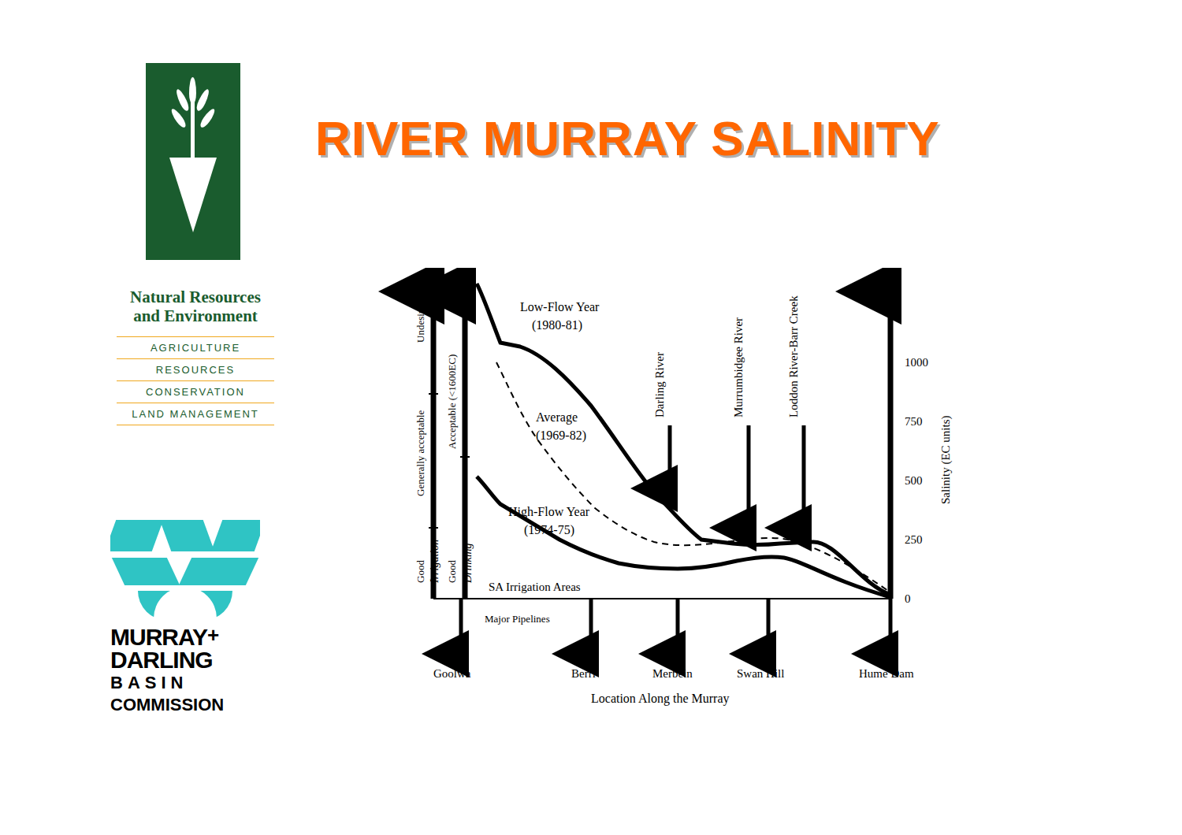Natural Resources
and Environment
AGRICULTURE
RESOURCES
CONSERVATION
LAND MANAGEMENT
MURRAY+
DARLING
BASIN
COMMISSION
RIVER MURRAY SALINITY
1000 750 500 250 0 Salinity (EC units) Undesirable Generally acceptable Good Irrigation Acceptable (<1600EC) Good Drinking Low-Flow Year (1980-81) Average (1969-82) High-Flow Year (1974-75) Darling River Murrumbidgee River Loddon River-Barr Creek SA Irrigation Areas Major Pipelines Goolwa Berri Merbein Swan Hill Hume Dam Location Along the Murray